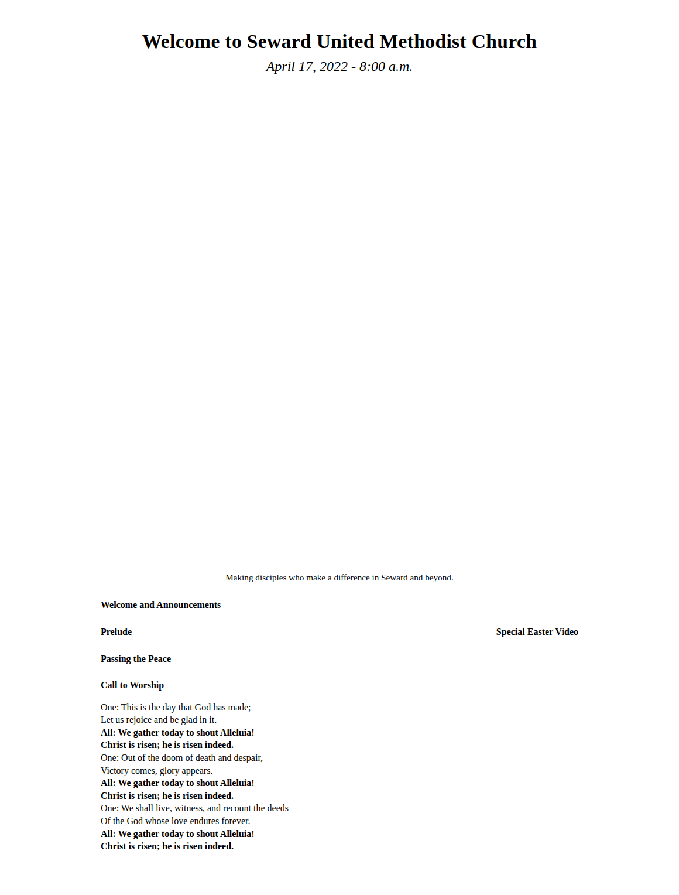Welcome to Seward United Methodist Church
April 17, 2022 - 8:00 a.m.
Making disciples who make a difference in Seward and beyond.
Welcome and Announcements
Prelude Special Easter Video
Passing the Peace
Call to Worship
One: This is the day that God has made;
Let us rejoice and be glad in it.
All: We gather today to shout Alleluia!
Christ is risen; he is risen indeed.
One: Out of the doom of death and despair,
Victory comes, glory appears.
All: We gather today to shout Alleluia!
Christ is risen; he is risen indeed.
One: We shall live, witness, and recount the deeds
Of the God whose love endures forever.
All: We gather today to shout Alleluia!
Christ is risen; he is risen indeed.